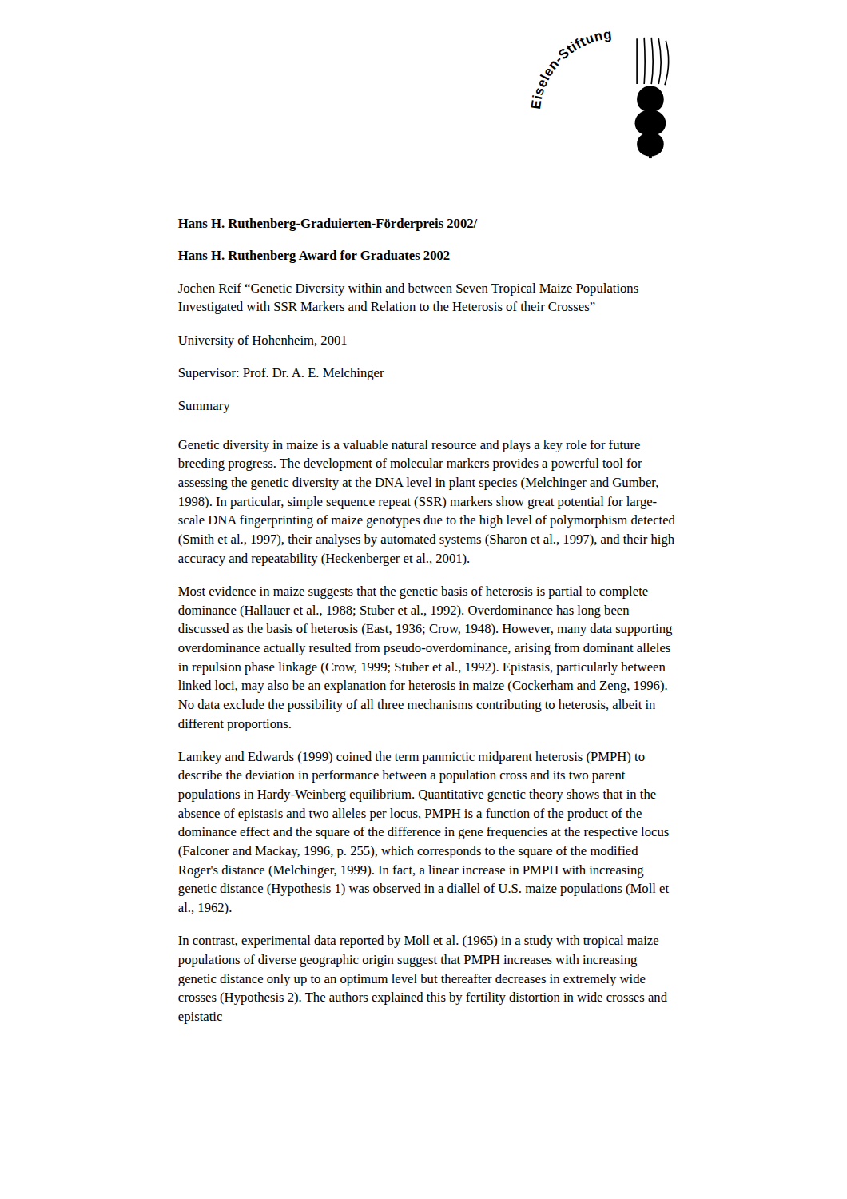Eiselen-Stiftung Ulm
Hans H. Ruthenberg-Graduierten-Förderpreis 2002/
Hans H. Ruthenberg Award for Graduates 2002
Jochen Reif “Genetic Diversity within and between Seven Tropical Maize Populations Investigated with SSR Markers and Relation to the Heterosis of their Crosses”
University of Hohenheim, 2001
Supervisor: Prof. Dr. A. E. Melchinger
Summary
Genetic diversity in maize is a valuable natural resource and plays a key role for future breeding progress. The development of molecular markers provides a powerful tool for assessing the genetic diversity at the DNA level in plant species (Melchinger and Gumber, 1998). In particular, simple sequence repeat (SSR) markers show great potential for large-scale DNA fingerprinting of maize genotypes due to the high level of polymorphism detected (Smith et al., 1997), their analyses by automated systems (Sharon et al., 1997), and their high accuracy and repeatability (Heckenberger et al., 2001).
Most evidence in maize suggests that the genetic basis of heterosis is partial to complete dominance (Hallauer et al., 1988; Stuber et al., 1992). Overdominance has long been discussed as the basis of heterosis (East, 1936; Crow, 1948). However, many data supporting overdominance actually resulted from pseudo-overdominance, arising from dominant alleles in repulsion phase linkage (Crow, 1999; Stuber et al., 1992). Epistasis, particularly between linked loci, may also be an explanation for heterosis in maize (Cockerham and Zeng, 1996). No data exclude the possibility of all three mechanisms contributing to heterosis, albeit in different proportions.
Lamkey and Edwards (1999) coined the term panmictic midparent heterosis (PMPH) to describe the deviation in performance between a population cross and its two parent populations in Hardy-Weinberg equilibrium. Quantitative genetic theory shows that in the absence of epistasis and two alleles per locus, PMPH is a function of the product of the dominance effect and the square of the difference in gene frequencies at the respective locus (Falconer and Mackay, 1996, p. 255), which corresponds to the square of the modified Roger's distance (Melchinger, 1999). In fact, a linear increase in PMPH with increasing genetic distance (Hypothesis 1) was observed in a diallel of U.S. maize populations (Moll et al., 1962).
In contrast, experimental data reported by Moll et al. (1965) in a study with tropical maize populations of diverse geographic origin suggest that PMPH increases with increasing genetic distance only up to an optimum level but thereafter decreases in extremely wide crosses (Hypothesis 2). The authors explained this by fertility distortion in wide crosses and epistatic